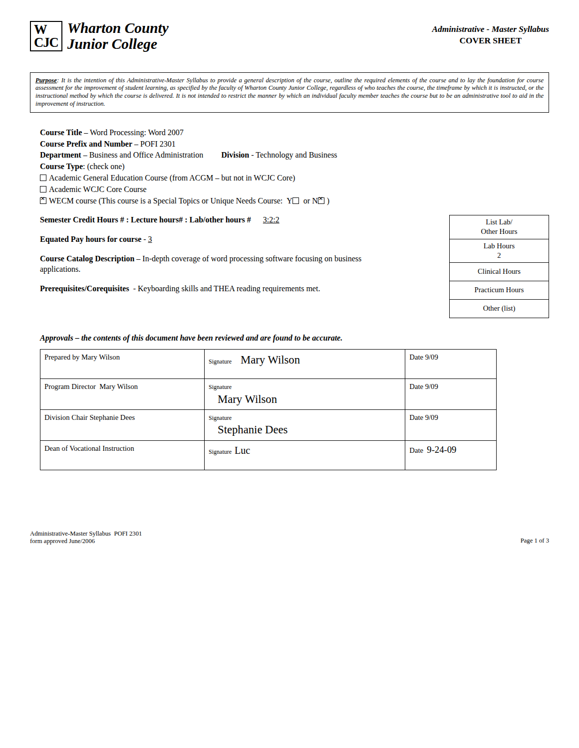W CJC
Wharton County
Junior College
Administrative - Master Syllabus
COVER SHEET
Purpose: It is the intention of this Administrative-Master Syllabus to provide a general description of the course, outline the required elements of the course and to lay the foundation for course assessment for the improvement of student learning, as specified by the faculty of Wharton County Junior College, regardless of who teaches the course, the timeframe by which it is instructed, or the instructional method by which the course is delivered. It is not intended to restrict the manner by which an individual faculty member teaches the course but to be an administrative tool to aid in the improvement of instruction.
Course Title – Word Processing: Word 2007
Course Prefix and Number – POFI 2301
Department – Business and Office Administration Division - Technology and Business
Course Type: (check one)
Academic General Education Course (from ACGM – but not in WCJC Core)
Academic WCJC Core Course
WECM course (This course is a Special Topics or Unique Needs Course: Y or N )
Semester Credit Hours # : Lecture hours# : Lab/other hours # 3:2:2
Equated Pay hours for course - 3
Course Catalog Description – In-depth coverage of word processing software focusing on business applications.
Prerequisites/Corequisites - Keyboarding skills and THEA reading requirements met.
| List Lab/ Other Hours |
| Lab Hours 2 |
| Clinical Hours |
| Practicum Hours |
| Other (list) |
Approvals – the contents of this document have been reviewed and are found to be accurate.
| Prepared by Mary Wilson | Signature Mary Wilson | Date 9/09 |
| Program Director Mary Wilson | Signature Mary Wilson | Date 9/09 |
| Division Chair Stephanie Dees | Signature Stephanie Dees | Date 9/09 |
| Dean of Vocational Instruction | Signature Luc | Date 9-24-09 |
Administrative-Master Syllabus POFI 2301
form approved June/2006
Page 1 of 3